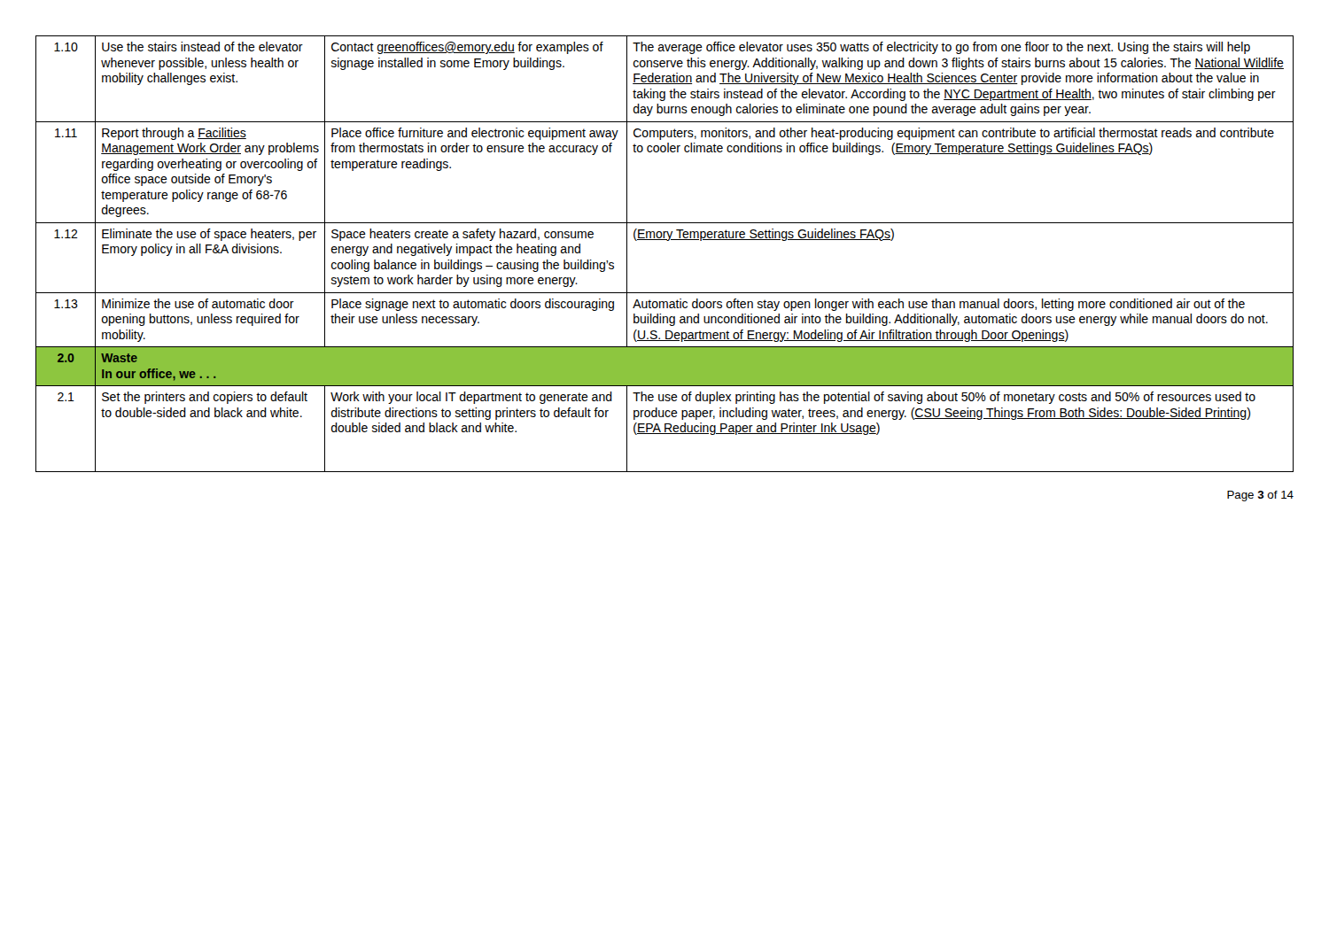| 1.10 | Use the stairs instead of the elevator whenever possible, unless health or mobility challenges exist. | Contact greenoffices@emory.edu for examples of signage installed in some Emory buildings. | The average office elevator uses 350 watts of electricity to go from one floor to the next. Using the stairs will help conserve this energy. Additionally, walking up and down 3 flights of stairs burns about 15 calories. The National Wildlife Federation and The University of New Mexico Health Sciences Center provide more information about the value in taking the stairs instead of the elevator. According to the NYC Department of Health , two minutes of stair climbing per day burns enough calories to eliminate one pound the average adult gains per year. |
| 1.11 | Report through a Facilities Management Work Order any problems regarding overheating or overcooling of office space outside of Emory's temperature policy range of 68-76 degrees. | Place office furniture and electronic equipment away from thermostats in order to ensure the accuracy of temperature readings. | Computers, monitors, and other heat-producing equipment can contribute to artificial thermostat reads and contribute to cooler climate conditions in office buildings. ( Emory Temperature Settings Guidelines FAQs ) |
| 1.12 | Eliminate the use of space heaters, per Emory policy in all F&A divisions. | Space heaters create a safety hazard, consume energy and negatively impact the heating and cooling balance in buildings – causing the building’s system to work harder by using more energy. | ( Emory Temperature Settings Guidelines FAQs ) |
| 1.13 | Minimize the use of automatic door opening buttons, unless required for mobility. | Place signage next to automatic doors discouraging their use unless necessary. | Automatic doors often stay open longer with each use than manual doors, letting more conditioned air out of the building and unconditioned air into the building. Additionally, automatic doors use energy while manual doors do not. ( U.S. Department of Energy: Modeling of Air Infiltration through Door Openings ) |
| 2.0 | Waste In our office, we . . . |
| 2.1 | Set the printers and copiers to default to double-sided and black and white. | Work with your local IT department to generate and distribute directions to setting printers to default for double sided and black and white. | The use of duplex printing has the potential of saving about 50% of monetary costs and 50% of resources used to produce paper, including water, trees, and energy. ( CSU Seeing Things From Both Sides: Double-Sided Printing ) ( EPA Reducing Paper and Printer Ink Usage ) |
Page 3 of 14